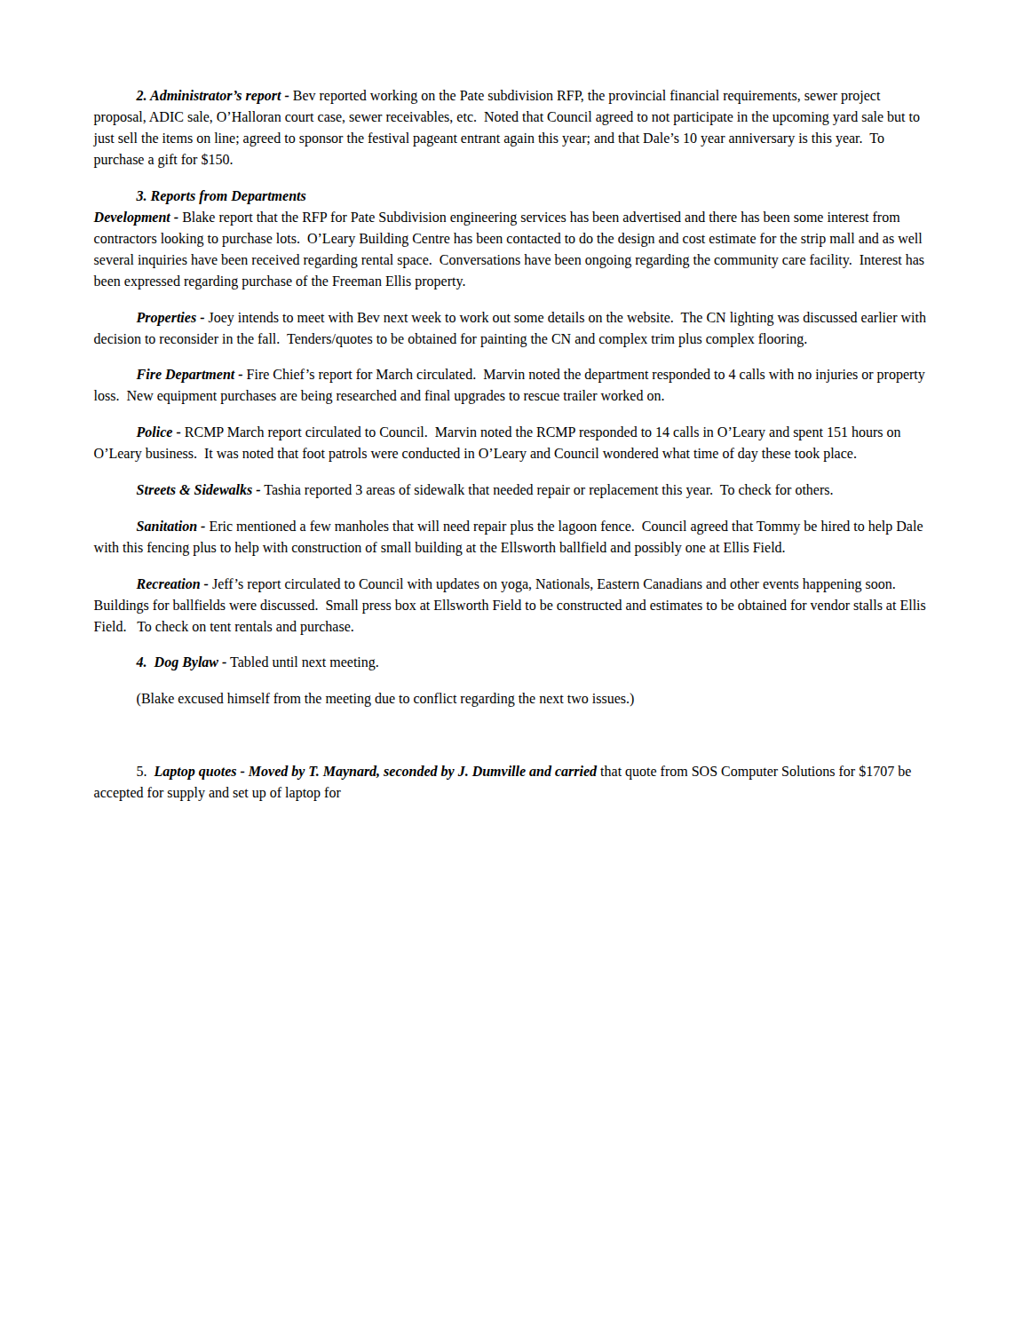2. Administrator’s report - Bev reported working on the Pate subdivision RFP, the provincial financial requirements, sewer project proposal, ADIC sale, O’Halloran court case, sewer receivables, etc. Noted that Council agreed to not participate in the upcoming yard sale but to just sell the items on line; agreed to sponsor the festival pageant entrant again this year; and that Dale’s 10 year anniversary is this year. To purchase a gift for $150.
3. Reports from Departments
Development - Blake report that the RFP for Pate Subdivision engineering services has been advertised and there has been some interest from contractors looking to purchase lots. O’Leary Building Centre has been contacted to do the design and cost estimate for the strip mall and as well several inquiries have been received regarding rental space. Conversations have been ongoing regarding the community care facility. Interest has been expressed regarding purchase of the Freeman Ellis property.
Properties - Joey intends to meet with Bev next week to work out some details on the website. The CN lighting was discussed earlier with decision to reconsider in the fall. Tenders/quotes to be obtained for painting the CN and complex trim plus complex flooring.
Fire Department - Fire Chief’s report for March circulated. Marvin noted the department responded to 4 calls with no injuries or property loss. New equipment purchases are being researched and final upgrades to rescue trailer worked on.
Police - RCMP March report circulated to Council. Marvin noted the RCMP responded to 14 calls in O’Leary and spent 151 hours on O’Leary business. It was noted that foot patrols were conducted in O’Leary and Council wondered what time of day these took place.
Streets & Sidewalks - Tashia reported 3 areas of sidewalk that needed repair or replacement this year. To check for others.
Sanitation - Eric mentioned a few manholes that will need repair plus the lagoon fence. Council agreed that Tommy be hired to help Dale with this fencing plus to help with construction of small building at the Ellsworth ballfield and possibly one at Ellis Field.
Recreation - Jeff’s report circulated to Council with updates on yoga, Nationals, Eastern Canadians and other events happening soon. Buildings for ballfields were discussed. Small press box at Ellsworth Field to be constructed and estimates to be obtained for vendor stalls at Ellis Field. To check on tent rentals and purchase.
4. Dog Bylaw - Tabled until next meeting.
(Blake excused himself from the meeting due to conflict regarding the next two issues.)
5. Laptop quotes - Moved by T. Maynard, seconded by J. Dumville and carried that quote from SOS Computer Solutions for $1707 be accepted for supply and set up of laptop for